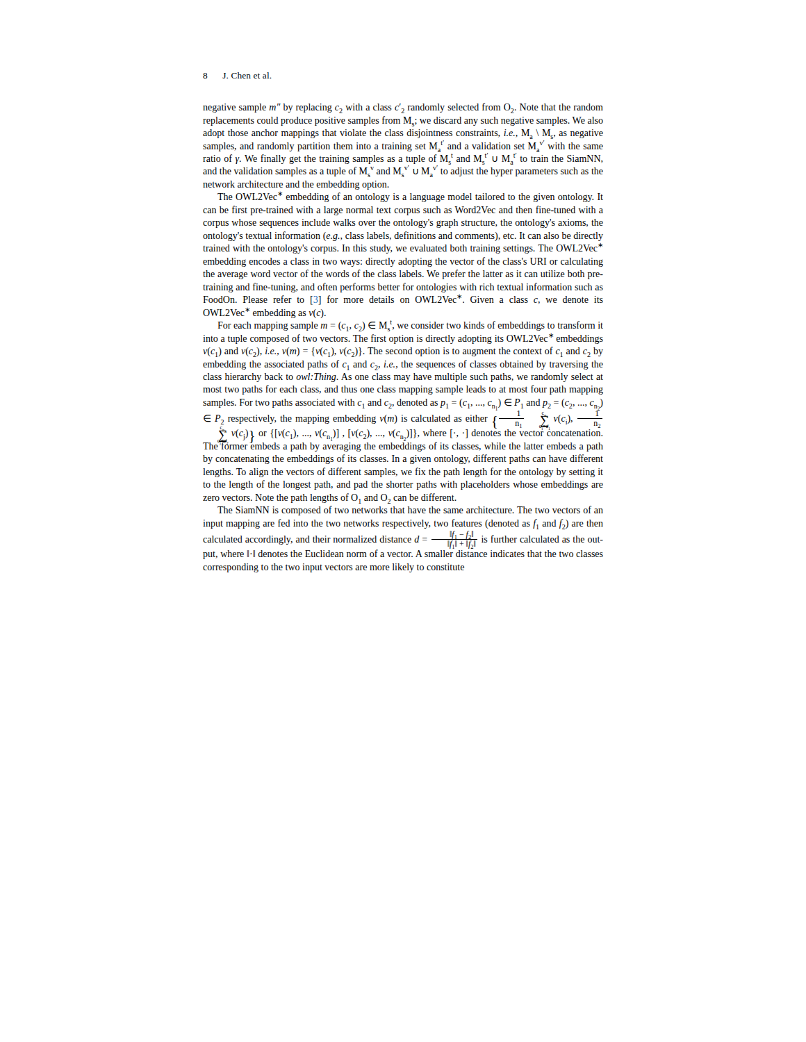8 J. Chen et al.
negative sample m″ by replacing c2 with a class c′2 randomly selected from O2. Note that the random replacements could produce positive samples from Ms; we discard any such negative samples. We also adopt those anchor mappings that violate the class disjointness constraints, i.e., Ma \ Ms, as negative samples, and randomly partition them into a training set Mat′ and a validation set Mav′ with the same ratio of γ. We finally get the training samples as a tuple of Mst and Mst′ ∪ Mat′ to train the SiamNN, and the validation samples as a tuple of Msv and Msv′ ∪ Mav′ to adjust the hyper parameters such as the network architecture and the embedding option.
The OWL2Vec∗ embedding of an ontology is a language model tailored to the given ontology. It can be first pre-trained with a large normal text corpus such as Word2Vec and then fine-tuned with a corpus whose sequences include walks over the ontology's graph structure, the ontology's axioms, the ontology's textual information (e.g., class labels, definitions and comments), etc. It can also be directly trained with the ontology's corpus. In this study, we evaluated both training settings. The OWL2Vec∗ embedding encodes a class in two ways: directly adopting the vector of the class's URI or calculating the average word vector of the words of the class labels. We prefer the latter as it can utilize both pre-training and fine-tuning, and often performs better for ontologies with rich textual information such as FoodOn. Please refer to [3] for more details on OWL2Vec∗. Given a class c, we denote its OWL2Vec∗ embedding as v(c).
For each mapping sample m = (c1, c2) ∈ Mst, we consider two kinds of embeddings to transform it into a tuple composed of two vectors. The first option is directly adopting its OWL2Vec∗ embeddings v(c1) and v(c2), i.e., v(m) = {v(c1), v(c2)}. The second option is to augment the context of c1 and c2 by embedding the associated paths of c1 and c2, i.e., the sequences of classes obtained by traversing the class hierarchy back to owl:Thing. As one class may have multiple such paths, we randomly select at most two paths for each class, and thus one class mapping sample leads to at most four path mapping samples. For two paths associated with c1 and c2, denoted as p1 = (c1, ..., cn1) ∈ P1 and p2 = (c2, ..., cn2) ∈ P2 respectively, the mapping embedding v(m) is calculated as either {1 n1∑cn1 ci=c1 v(ci), 1 n2∑cn2 cj=c2 v(cj)} or {[v(c1), ..., v(cn1)] , [v(c2), ..., v(cn2)]}, where [·, ·] denotes the vector concatenation. The former embeds a path by averaging the embeddings of its classes, while the latter embeds a path by concatenating the embeddings of its classes. In a given ontology, different paths can have different lengths. To align the vectors of different samples, we fix the path length for the ontology by setting it to the length of the longest path, and pad the shorter paths with placeholders whose embeddings are zero vectors. Note the path lengths of O1 and O2 can be different.
The SiamNN is composed of two networks that have the same architecture. The two vectors of an input mapping are fed into the two networks respectively, two features (denoted as f1 and f2) are then calculated accordingly, and their normalized distance d = ‖f1 − f2‖‖f1‖ + ‖f2‖ is further calculated as the output, where ‖·‖ denotes the Euclidean norm of a vector. A smaller distance indicates that the two classes corresponding to the two input vectors are more likely to constitute